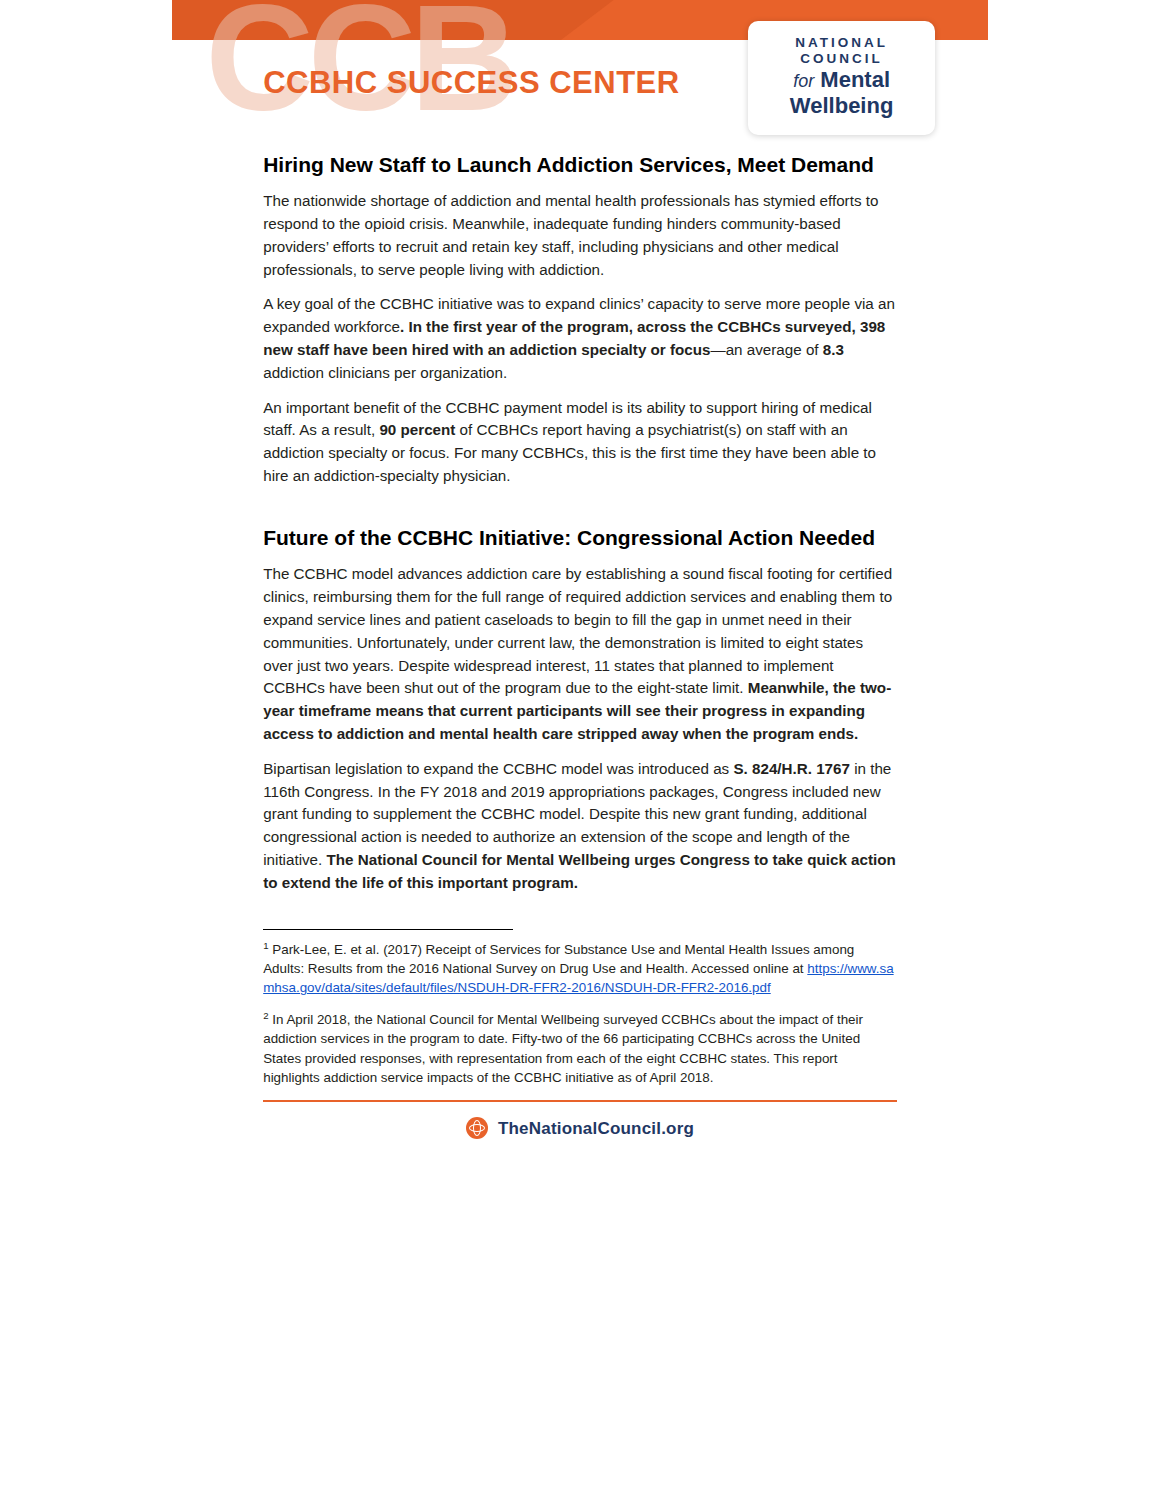CCB
CCBHC SUCCESS CENTER
NATIONAL
COUNCIL
for Mental
Wellbeing
Hiring New Staff to Launch Addiction Services, Meet Demand
The nationwide shortage of addiction and mental health professionals has stymied efforts to respond to the opioid crisis. Meanwhile, inadequate funding hinders community-based providers’ efforts to recruit and retain key staff, including physicians and other medical professionals, to serve people living with addiction.
A key goal of the CCBHC initiative was to expand clinics’ capacity to serve more people via an expanded workforce. In the first year of the program, across the CCBHCs surveyed, 398 new staff have been hired with an addiction specialty or focus—an average of 8.3 addiction clinicians per organization.
An important benefit of the CCBHC payment model is its ability to support hiring of medical staff. As a result, 90 percent of CCBHCs report having a psychiatrist(s) on staff with an addiction specialty or focus. For many CCBHCs, this is the first time they have been able to hire an addiction-specialty physician.
Future of the CCBHC Initiative: Congressional Action Needed
The CCBHC model advances addiction care by establishing a sound fiscal footing for certified clinics, reimbursing them for the full range of required addiction services and enabling them to expand service lines and patient caseloads to begin to fill the gap in unmet need in their communities. Unfortunately, under current law, the demonstration is limited to eight states over just two years. Despite widespread interest, 11 states that planned to implement CCBHCs have been shut out of the program due to the eight-state limit. Meanwhile, the two-year timeframe means that current participants will see their progress in expanding access to addiction and mental health care stripped away when the program ends.
Bipartisan legislation to expand the CCBHC model was introduced as S. 824/H.R. 1767 in the 116th Congress. In the FY 2018 and 2019 appropriations packages, Congress included new grant funding to supplement the CCBHC model. Despite this new grant funding, additional congressional action is needed to authorize an extension of the scope and length of the initiative. The National Council for Mental Wellbeing urges Congress to take quick action to extend the life of this important program.
1 Park-Lee, E. et al. (2017) Receipt of Services for Substance Use and Mental Health Issues among Adults: Results from the 2016 National Survey on Drug Use and Health. Accessed online at https://www.samhsa.gov/data/sites/default/files/NSDUH-DR-FFR2-2016/NSDUH-DR-FFR2-2016.pdf
2 In April 2018, the National Council for Mental Wellbeing surveyed CCBHCs about the impact of their addiction services in the program to date. Fifty-two of the 66 participating CCBHCs across the United States provided responses, with representation from each of the eight CCBHC states. This report highlights addiction service impacts of the CCBHC initiative as of April 2018.
TheNationalCouncil.org